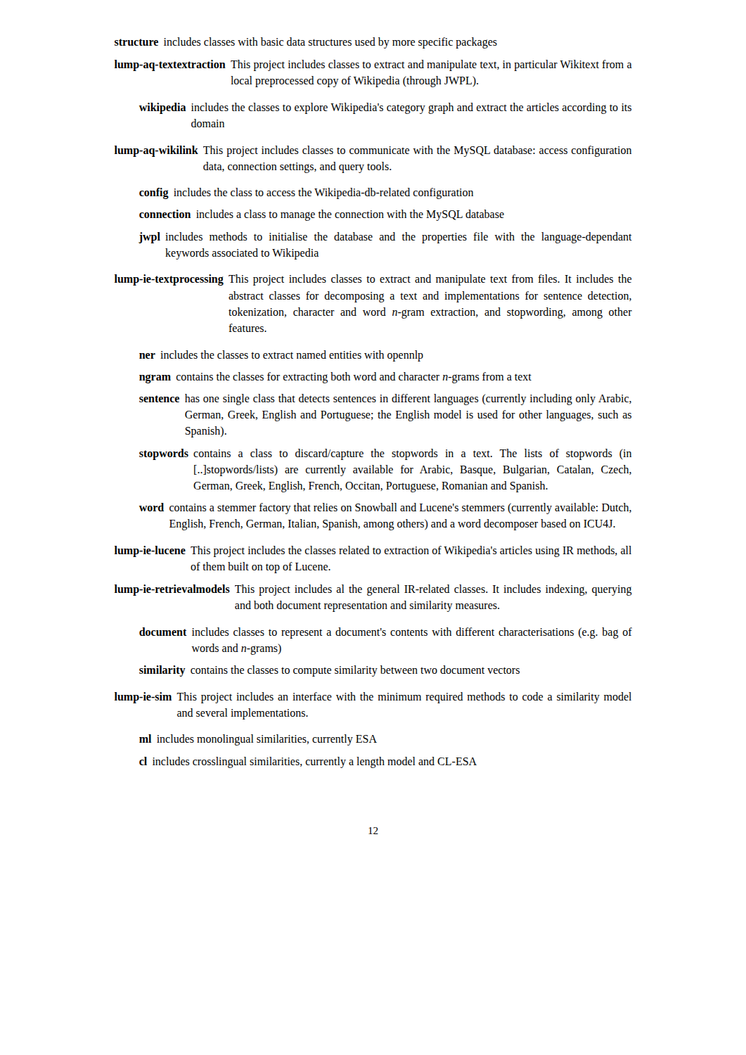structure
includes classes with basic data structures used by more specific packages
lump-aq-textextraction
This project includes classes to extract and manipulate text, in particular Wikitext from a local preprocessed copy of Wikipedia (through JWPL).
wikipedia
includes the classes to explore Wikipedia's category graph and extract the articles according to its domain
lump-aq-wikilink
This project includes classes to communicate with the MySQL database: access configuration data, connection settings, and query tools.
config
includes the class to access the Wikipedia-db-related configuration
connection
includes a class to manage the connection with the MySQL database
jwpl
includes methods to initialise the database and the properties file with the language-dependant keywords associated to Wikipedia
lump-ie-textprocessing
This project includes classes to extract and manipulate text from files. It includes the abstract classes for decomposing a text and implementations for sentence detection, tokenization, character and word n-gram extraction, and stopwording, among other features.
ner
includes the classes to extract named entities with opennlp
ngram
contains the classes for extracting both word and character n-grams from a text
sentence
has one single class that detects sentences in different languages (currently including only Arabic, German, Greek, English and Portuguese; the English model is used for other languages, such as Spanish).
stopwords
contains a class to discard/capture the stopwords in a text. The lists of stopwords (in [..]stopwords/lists) are currently available for Arabic, Basque, Bulgarian, Catalan, Czech, German, Greek, English, French, Occitan, Portuguese, Romanian and Spanish.
word
contains a stemmer factory that relies on Snowball and Lucene's stemmers (currently available: Dutch, English, French, German, Italian, Spanish, among others) and a word decomposer based on ICU4J.
lump-ie-lucene
This project includes the classes related to extraction of Wikipedia's articles using IR methods, all of them built on top of Lucene.
lump-ie-retrievalmodels
This project includes al the general IR-related classes. It includes indexing, querying and both document representation and similarity measures.
document
includes classes to represent a document's contents with different characterisations (e.g. bag of words and n-grams)
similarity
contains the classes to compute similarity between two document vectors
lump-ie-sim
This project includes an interface with the minimum required methods to code a similarity model and several implementations.
ml
includes monolingual similarities, currently ESA
cl
includes crosslingual similarities, currently a length model and CL-ESA
12